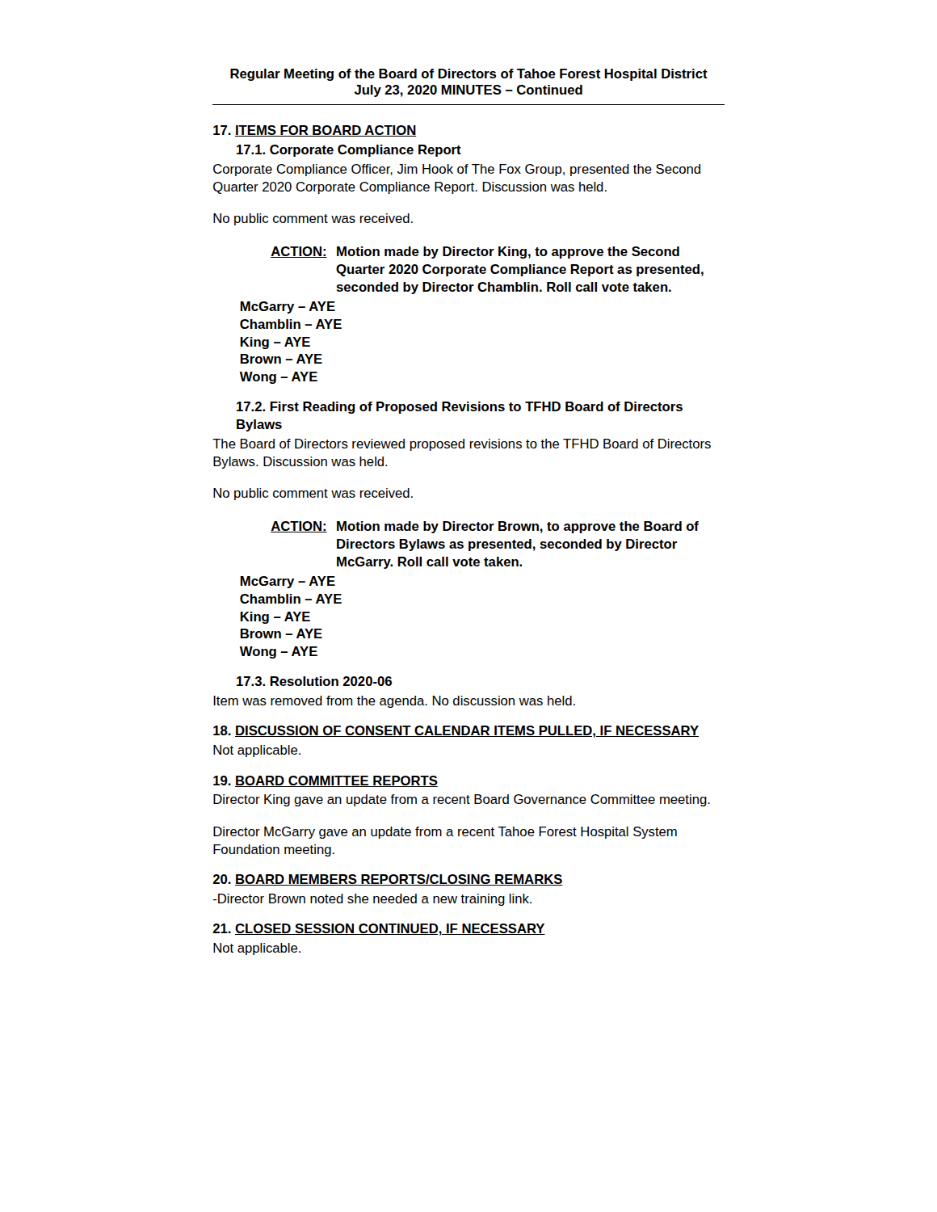Regular Meeting of the Board of Directors of Tahoe Forest Hospital District July 23, 2020 MINUTES – Continued
17. ITEMS FOR BOARD ACTION
17.1. Corporate Compliance Report
Corporate Compliance Officer, Jim Hook of The Fox Group, presented the Second Quarter 2020 Corporate Compliance Report. Discussion was held.
No public comment was received.
ACTION: Motion made by Director King, to approve the Second Quarter 2020 Corporate Compliance Report as presented, seconded by Director Chamblin. Roll call vote taken.
McGarry – AYE
Chamblin – AYE
King – AYE
Brown – AYE
Wong – AYE
17.2. First Reading of Proposed Revisions to TFHD Board of Directors Bylaws
The Board of Directors reviewed proposed revisions to the TFHD Board of Directors Bylaws. Discussion was held.
No public comment was received.
ACTION: Motion made by Director Brown, to approve the Board of Directors Bylaws as presented, seconded by Director McGarry. Roll call vote taken.
McGarry – AYE
Chamblin – AYE
King – AYE
Brown – AYE
Wong – AYE
17.3. Resolution 2020-06
Item was removed from the agenda. No discussion was held.
18. DISCUSSION OF CONSENT CALENDAR ITEMS PULLED, IF NECESSARY
Not applicable.
19. BOARD COMMITTEE REPORTS
Director King gave an update from a recent Board Governance Committee meeting.
Director McGarry gave an update from a recent Tahoe Forest Hospital System Foundation meeting.
20. BOARD MEMBERS REPORTS/CLOSING REMARKS
-Director Brown noted she needed a new training link.
21. CLOSED SESSION CONTINUED, IF NECESSARY
Not applicable.